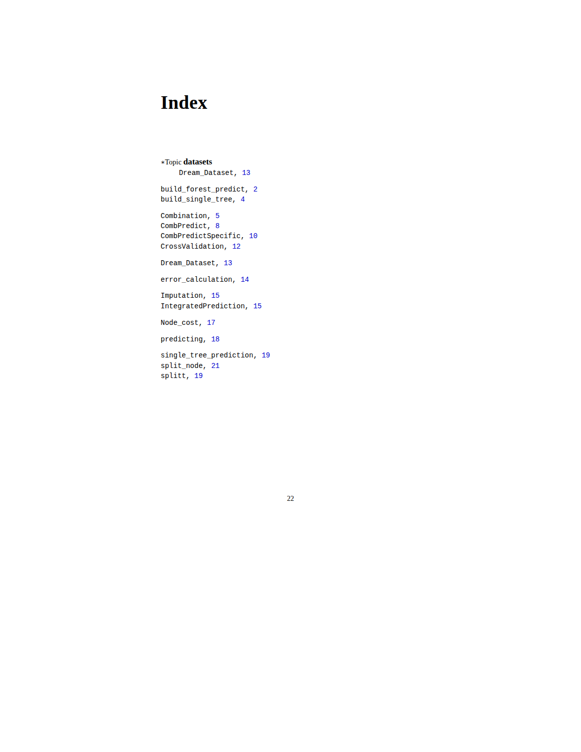Index
∗Topic datasets
Dream_Dataset, 13
build_forest_predict, 2
build_single_tree, 4
Combination, 5
CombPredict, 8
CombPredictSpecific, 10
CrossValidation, 12
Dream_Dataset, 13
error_calculation, 14
Imputation, 15
IntegratedPrediction, 15
Node_cost, 17
predicting, 18
single_tree_prediction, 19
split_node, 21
splitt, 19
22